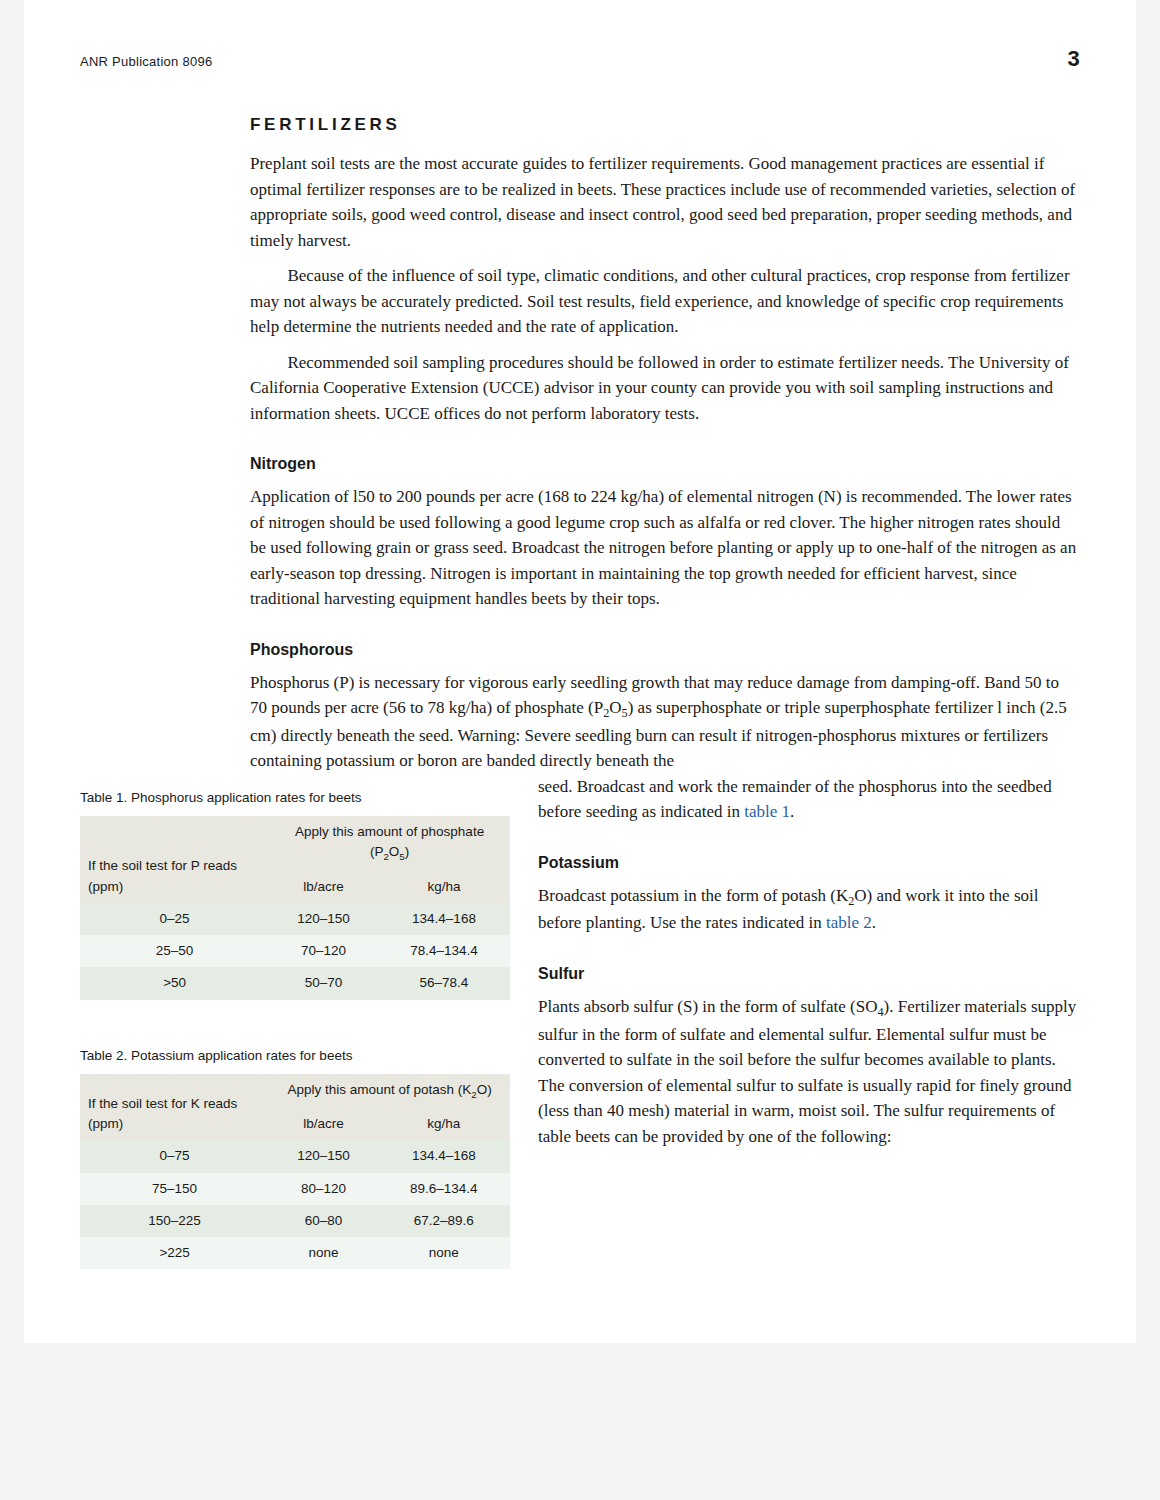ANR Publication 8096 3
FERTILIZERS
Preplant soil tests are the most accurate guides to fertilizer requirements. Good management practices are essential if optimal fertilizer responses are to be realized in beets. These practices include use of recommended varieties, selection of appropriate soils, good weed control, disease and insect control, good seed bed preparation, proper seeding methods, and timely harvest.
Because of the influence of soil type, climatic conditions, and other cultural practices, crop response from fertilizer may not always be accurately predicted. Soil test results, field experience, and knowledge of specific crop requirements help determine the nutrients needed and the rate of application.
Recommended soil sampling procedures should be followed in order to estimate fertilizer needs. The University of California Cooperative Extension (UCCE) advisor in your county can provide you with soil sampling instructions and information sheets. UCCE offices do not perform laboratory tests.
Nitrogen
Application of l50 to 200 pounds per acre (168 to 224 kg/ha) of elemental nitrogen (N) is recommended. The lower rates of nitrogen should be used following a good legume crop such as alfalfa or red clover. The higher nitrogen rates should be used following grain or grass seed. Broadcast the nitrogen before planting or apply up to one-half of the nitrogen as an early-season top dressing. Nitrogen is important in maintaining the top growth needed for efficient harvest, since traditional harvesting equipment handles beets by their tops.
Phosphorous
Phosphorus (P) is necessary for vigorous early seedling growth that may reduce damage from damping-off. Band 50 to 70 pounds per acre (56 to 78 kg/ha) of phosphate (P2O5) as superphosphate or triple superphosphate fertilizer l inch (2.5 cm) directly beneath the seed. Warning: Severe seedling burn can result if nitrogen-phosphorus mixtures or fertilizers containing potassium or boron are banded directly beneath the
Table 1. Phosphorus application rates for beets
| If the soil test for P reads (ppm) | Apply this amount of phosphate (P 2 O 5 ) |
| --- | --- |
| lb/acre | kg/ha |
| 0–25 | 120–150 | 134.4–168 |
| 25–50 | 70–120 | 78.4–134.4 |
| >50 | 50–70 | 56–78.4 |
Table 2. Potassium application rates for beets
| If the soil test for K reads (ppm) | Apply this amount of potash (K 2 O) |
| --- | --- |
| lb/acre | kg/ha |
| 0–75 | 120–150 | 134.4–168 |
| 75–150 | 80–120 | 89.6–134.4 |
| 150–225 | 60–80 | 67.2–89.6 |
| >225 | none | none |
seed. Broadcast and work the remainder of the phosphorus into the seedbed before seeding as indicated in table 1.
Potassium
Broadcast potassium in the form of potash (K2O) and work it into the soil before planting. Use the rates indicated in table 2.
Sulfur
Plants absorb sulfur (S) in the form of sulfate (SO4). Fertilizer materials supply sulfur in the form of sulfate and elemental sulfur. Elemental sulfur must be converted to sulfate in the soil before the sulfur becomes available to plants. The conversion of elemental sulfur to sulfate is usually rapid for finely ground (less than 40 mesh) material in warm, moist soil. The sulfur requirements of table beets can be provided by one of the following: